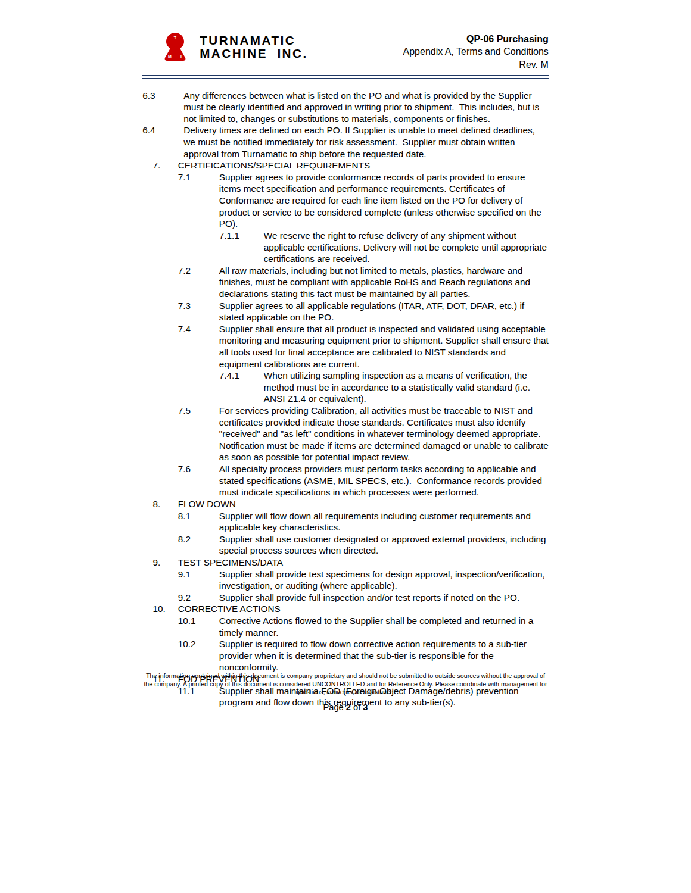T M I
TURNAMATIC
MACHINE INC.
QP-06 Purchasing
Appendix A, Terms and Conditions
Rev. M
6.3
Any differences between what is listed on the PO and what is provided by the Supplier must be clearly identified and approved in writing prior to shipment. This includes, but is not limited to, changes or substitutions to materials, components or finishes.
6.4
Delivery times are defined on each PO. If Supplier is unable to meet defined deadlines, we must be notified immediately for risk assessment. Supplier must obtain written approval from Turnamatic to ship before the requested date.
7.
CERTIFICATIONS/SPECIAL REQUIREMENTS
7.1
Supplier agrees to provide conformance records of parts provided to ensure items meet specification and performance requirements. Certificates of Conformance are required for each line item listed on the PO for delivery of product or service to be considered complete (unless otherwise specified on the PO).
7.1.1
We reserve the right to refuse delivery of any shipment without applicable certifications. Delivery will not be complete until appropriate certifications are received.
7.2
All raw materials, including but not limited to metals, plastics, hardware and finishes, must be compliant with applicable RoHS and Reach regulations and declarations stating this fact must be maintained by all parties.
7.3 Supplier agrees to all applicable regulations (ITAR, ATF, DOT, DFAR, etc.) if stated applicable on the PO.
7.4
Supplier shall ensure that all product is inspected and validated using acceptable monitoring and measuring equipment prior to shipment. Supplier shall ensure that all tools used for final acceptance are calibrated to NIST standards and equipment calibrations are current.
7.4.1
When utilizing sampling inspection as a means of verification, the method must be in accordance to a statistically valid standard (i.e. ANSI Z1.4 or equivalent).
7.5
For services providing Calibration, all activities must be traceable to NIST and certificates provided indicate those standards. Certificates must also identify "received" and "as left" conditions in whatever terminology deemed appropriate. Notification must be made if items are determined damaged or unable to calibrate as soon as possible for potential impact review.
7.6
All specialty process providers must perform tasks according to applicable and stated specifications (ASME, MIL SPECS, etc.). Conformance records provided must indicate specifications in which processes were performed.
8.
FLOW DOWN
8.1
Supplier will flow down all requirements including customer requirements and applicable key characteristics.
8.2
Supplier shall use customer designated or approved external providers, including special process sources when directed.
9.
TEST SPECIMENS/DATA
9.1
Supplier shall provide test specimens for design approval, inspection/verification, investigation, or auditing (where applicable).
9.2
Supplier shall provide full inspection and/or test reports if noted on the PO.
10.
CORRECTIVE ACTIONS
10.1
Corrective Actions flowed to the Supplier shall be completed and returned in a timely manner.
10.2
Supplier is required to flow down corrective action requirements to a sub-tier provider when it is determined that the sub-tier is responsible for the nonconformity.
11.
FOD PREVENTION
11.1
Supplier shall maintain a FOD (Foreign Object Damage/debris) prevention program and flow down this requirement to any sub-tier(s).
The information contained within this document is company proprietary and should not be submitted to outside sources without the approval of the company. A printed copy of this document is considered UNCONTROLLED and for Reference Only. Please coordinate with management for questions, concerns, or assistance.
Page 2 of 3